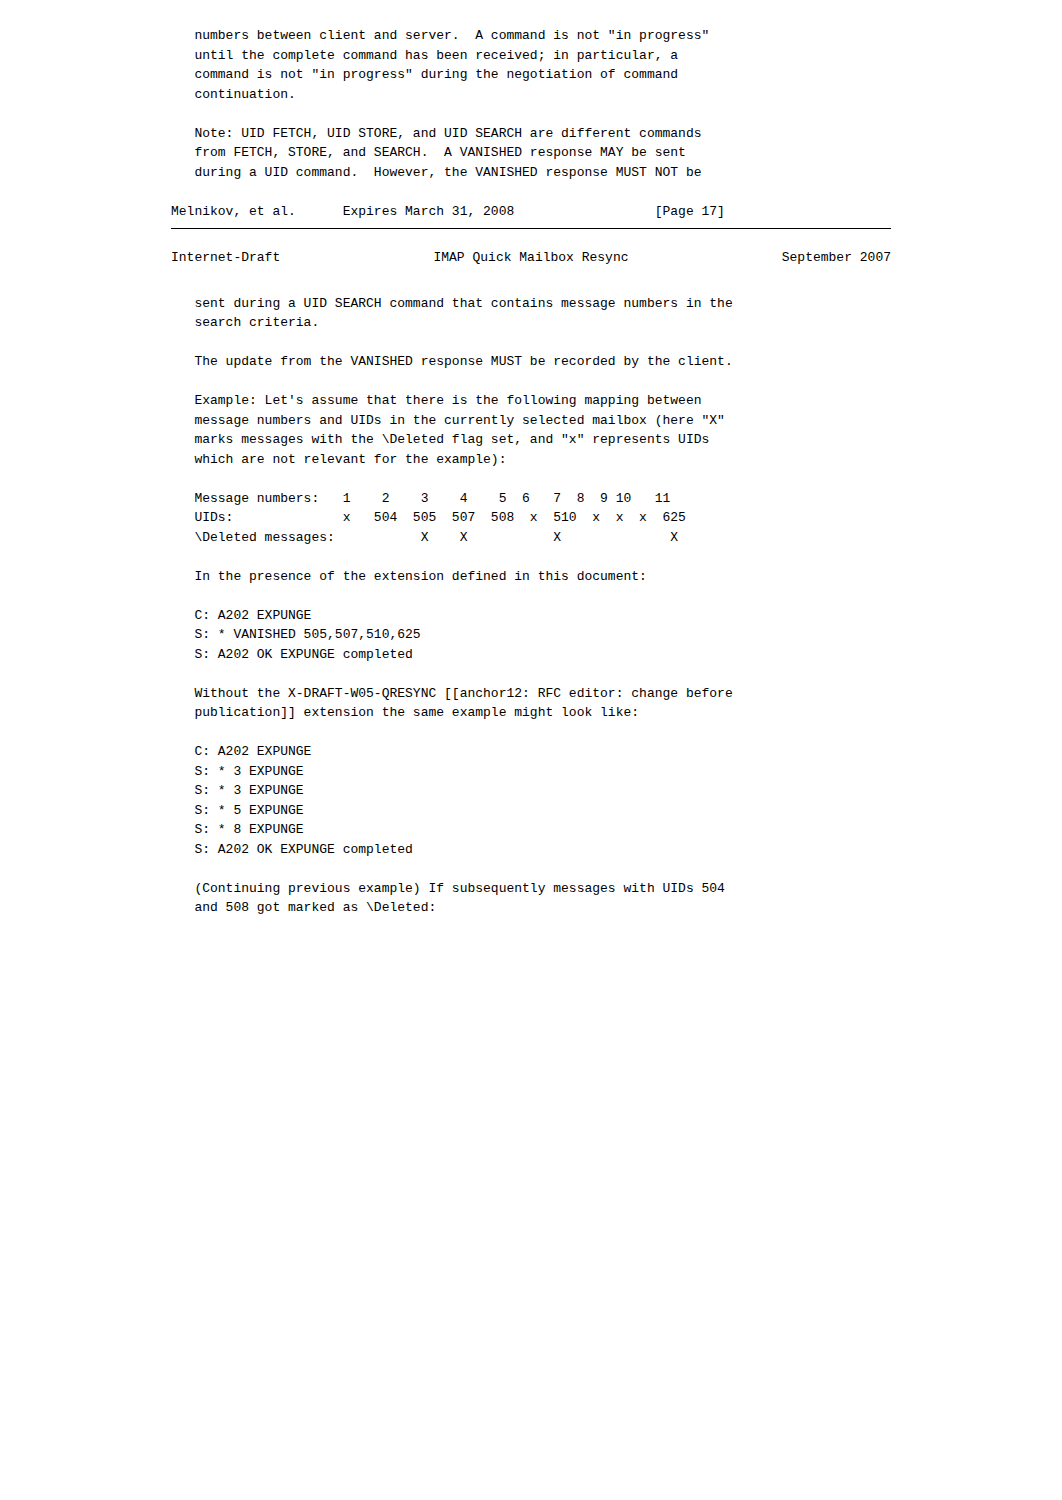numbers between client and server.  A command is not "in progress"
   until the complete command has been received; in particular, a
   command is not "in progress" during the negotiation of command
   continuation.

   Note: UID FETCH, UID STORE, and UID SEARCH are different commands
   from FETCH, STORE, and SEARCH.  A VANISHED response MAY be sent
   during a UID command.  However, the VANISHED response MUST NOT be
Melnikov, et al.      Expires March 31, 2008                  [Page 17]
Internet-Draft IMAP Quick Mailbox Resync September 2007
   sent during a UID SEARCH command that contains message numbers in the
   search criteria.

   The update from the VANISHED response MUST be recorded by the client.

   Example: Let's assume that there is the following mapping between
   message numbers and UIDs in the currently selected mailbox (here "X"
   marks messages with the \Deleted flag set, and "x" represents UIDs
   which are not relevant for the example):

   Message numbers:   1    2    3    4    5  6   7  8  9 10   11
   UIDs:              x   504  505  507  508  x  510  x  x  x  625
   \Deleted messages:           X    X           X              X

   In the presence of the extension defined in this document:

   C: A202 EXPUNGE
   S: * VANISHED 505,507,510,625
   S: A202 OK EXPUNGE completed

   Without the X-DRAFT-W05-QRESYNC [[anchor12: RFC editor: change before
   publication]] extension the same example might look like:

   C: A202 EXPUNGE
   S: * 3 EXPUNGE
   S: * 3 EXPUNGE
   S: * 5 EXPUNGE
   S: * 8 EXPUNGE
   S: A202 OK EXPUNGE completed

   (Continuing previous example) If subsequently messages with UIDs 504
   and 508 got marked as \Deleted: